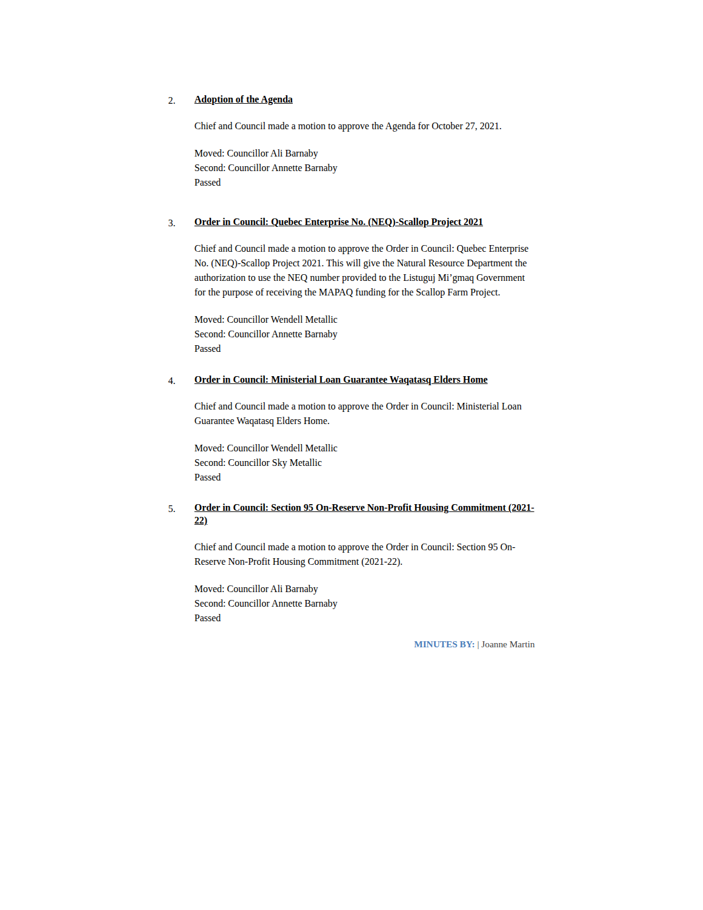Adoption of the Agenda
Chief and Council made a motion to approve the Agenda for October 27, 2021.
Moved: Councillor Ali Barnaby Second: Councillor Annette Barnaby Passed
Order in Council: Quebec Enterprise No. (NEQ)-Scallop Project 2021
Chief and Council made a motion to approve the Order in Council: Quebec Enterprise No. (NEQ)-Scallop Project 2021. This will give the Natural Resource Department the authorization to use the NEQ number provided to the Listuguj Mi’gmaq Government for the purpose of receiving the MAPAQ funding for the Scallop Farm Project.
Moved: Councillor Wendell Metallic Second: Councillor Annette Barnaby Passed
Order in Council: Ministerial Loan Guarantee Waqatasq Elders Home
Chief and Council made a motion to approve the Order in Council: Ministerial Loan Guarantee Waqatasq Elders Home.
Moved: Councillor Wendell Metallic Second: Councillor Sky Metallic Passed
Order in Council: Section 95 On-Reserve Non-Profit Housing Commitment (2021-22)
Chief and Council made a motion to approve the Order in Council: Section 95 On-Reserve Non-Profit Housing Commitment (2021-22).
Moved: Councillor Ali Barnaby Second: Councillor Annette Barnaby Passed
MINUTES BY: | Joanne Martin